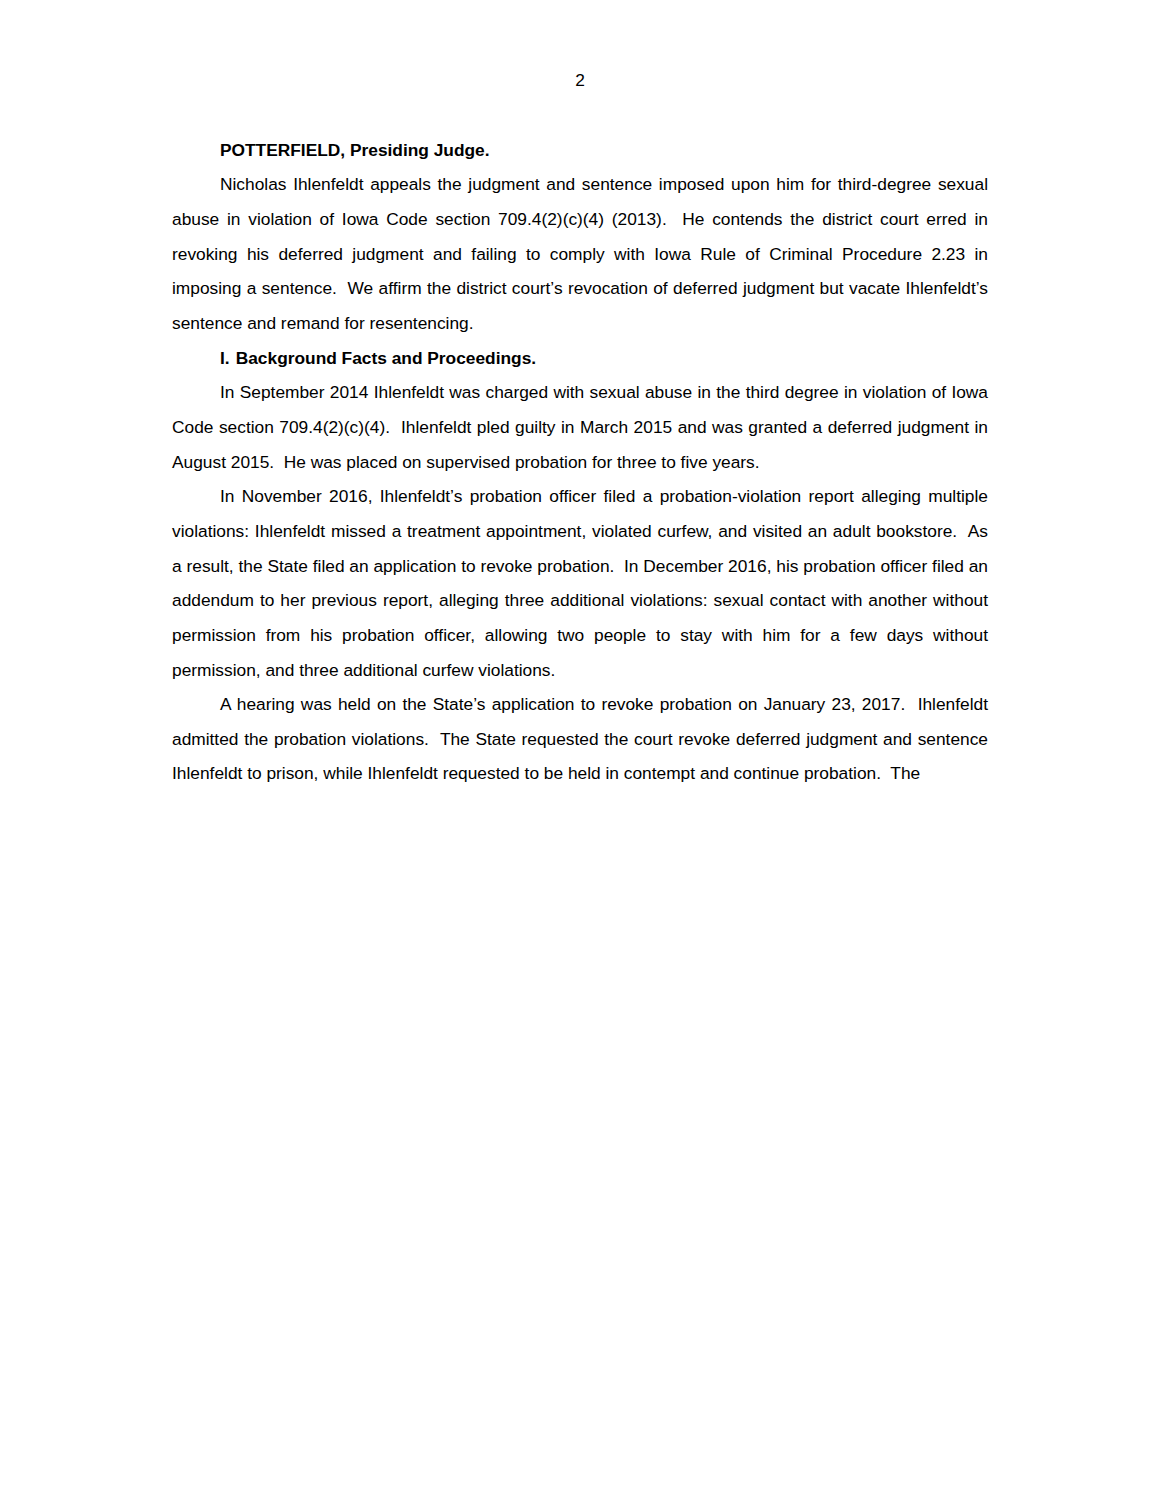2
POTTERFIELD, Presiding Judge.
Nicholas Ihlenfeldt appeals the judgment and sentence imposed upon him for third-degree sexual abuse in violation of Iowa Code section 709.4(2)(c)(4) (2013). He contends the district court erred in revoking his deferred judgment and failing to comply with Iowa Rule of Criminal Procedure 2.23 in imposing a sentence. We affirm the district court’s revocation of deferred judgment but vacate Ihlenfeldt’s sentence and remand for resentencing.
I. Background Facts and Proceedings.
In September 2014 Ihlenfeldt was charged with sexual abuse in the third degree in violation of Iowa Code section 709.4(2)(c)(4). Ihlenfeldt pled guilty in March 2015 and was granted a deferred judgment in August 2015. He was placed on supervised probation for three to five years.
In November 2016, Ihlenfeldt’s probation officer filed a probation-violation report alleging multiple violations: Ihlenfeldt missed a treatment appointment, violated curfew, and visited an adult bookstore. As a result, the State filed an application to revoke probation. In December 2016, his probation officer filed an addendum to her previous report, alleging three additional violations: sexual contact with another without permission from his probation officer, allowing two people to stay with him for a few days without permission, and three additional curfew violations.
A hearing was held on the State’s application to revoke probation on January 23, 2017. Ihlenfeldt admitted the probation violations. The State requested the court revoke deferred judgment and sentence Ihlenfeldt to prison, while Ihlenfeldt requested to be held in contempt and continue probation. The